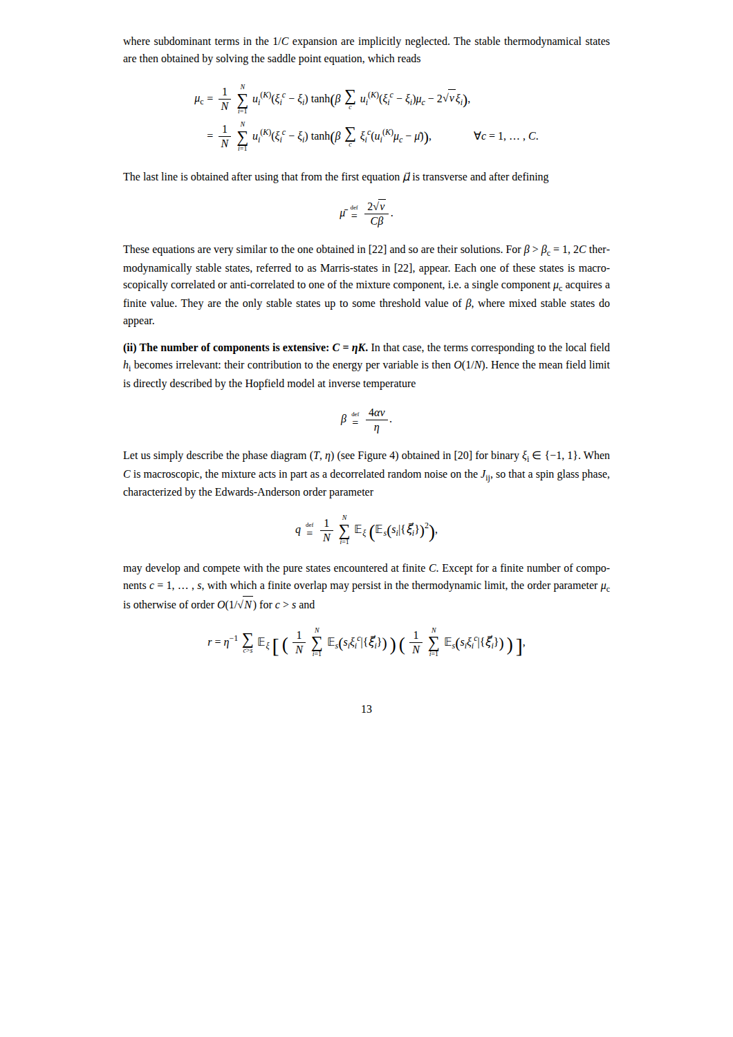where subdominant terms in the 1/C expansion are implicitly neglected. The stable thermodynamical states are then obtained by solving the saddle point equation, which reads
| μ c | = | 1 N N ∑ i =1 u i ( K ) ( ξ i c − ξ i ) tanh ( β ∑ c u i ( K ) ( ξ i c − ξ i ) μ c − 2 √ v ξ i ) , | |
| | = | 1 N N ∑ i =1 u i ( K ) ( ξ i c − ξ i ) tanh ( β ∑ c ξ i c ( u i ( K ) μ c − μ̄ ) ) , | ∀ c = 1, … , C . |
The last line is obtained after using that from the first equation μ⃗ is transverse and after defining
μ̄ def= 2√v Cβ.
These equations are very similar to the one obtained in [22] and so are their solutions. For β > βc = 1, 2C thermodynamically stable states, referred to as Marris-states in [22], appear. Each one of these states is macroscopically correlated or anti-correlated to one of the mixture component, i.e. a single component μc acquires a finite value. They are the only stable states up to some threshold value of β, where mixed stable states do appear.
(ii) The number of components is extensive: C = ηK. In that case, the terms corresponding to the local field hi becomes irrelevant: their contribution to the energy per variable is then O(1/N). Hence the mean field limit is directly described by the Hopfield model at inverse temperature
β def= 4αv η.
Let us simply describe the phase diagram (T, η) (see Figure 4) obtained in [20] for binary ξi ∈ {−1, 1}. When C is macroscopic, the mixture acts in part as a decorrelated random noise on the Jij, so that a spin glass phase, characterized by the Edwards-Anderson order parameter
q def= 1 N N∑i=1 𝔼ξ (𝔼s(si|{ξ⃗i}) 2),
may develop and compete with the pure states encountered at finite C. Except for a finite number of components c = 1, … , s, with which a finite overlap may persist in the thermodynamic limit, the order parameter μc is otherwise of order O(1/√N) for c > s and
r = η−1 ∑c>s 𝔼ξ [ ( 1 N N∑i=1 𝔼s(siξic|{ξ⃗i}) ) ( 1 N N∑i=1 𝔼s(siξic|{ξ⃗i}) ) ],
13